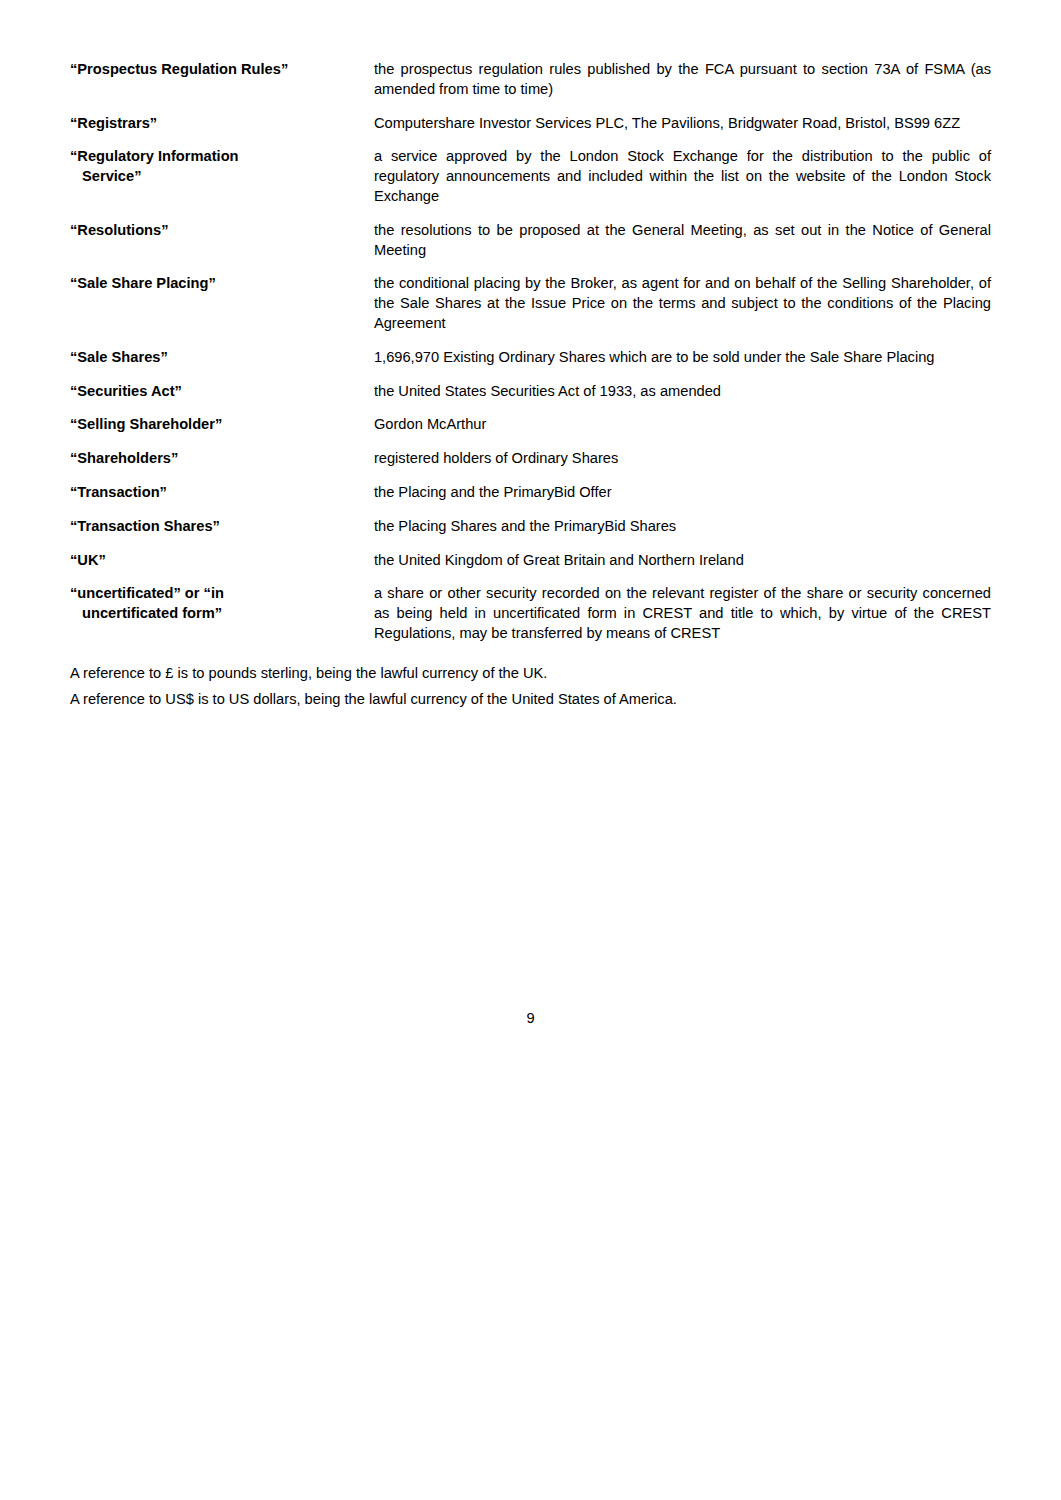| “Prospectus Regulation Rules” | the prospectus regulation rules published by the FCA pursuant to section 73A of FSMA (as amended from time to time) |
| “Registrars” | Computershare Investor Services PLC, The Pavilions, Bridgwater Road, Bristol, BS99 6ZZ |
| “Regulatory Information Service” | a service approved by the London Stock Exchange for the distribution to the public of regulatory announcements and included within the list on the website of the London Stock Exchange |
| “Resolutions” | the resolutions to be proposed at the General Meeting, as set out in the Notice of General Meeting |
| “Sale Share Placing” | the conditional placing by the Broker, as agent for and on behalf of the Selling Shareholder, of the Sale Shares at the Issue Price on the terms and subject to the conditions of the Placing Agreement |
| “Sale Shares” | 1,696,970 Existing Ordinary Shares which are to be sold under the Sale Share Placing |
| “Securities Act” | the United States Securities Act of 1933, as amended |
| “Selling Shareholder” | Gordon McArthur |
| “Shareholders” | registered holders of Ordinary Shares |
| “Transaction” | the Placing and the PrimaryBid Offer |
| “Transaction Shares” | the Placing Shares and the PrimaryBid Shares |
| “UK” | the United Kingdom of Great Britain and Northern Ireland |
| “uncertificated” or “in uncertificated form” | a share or other security recorded on the relevant register of the share or security concerned as being held in uncertificated form in CREST and title to which, by virtue of the CREST Regulations, may be transferred by means of CREST |
A reference to £ is to pounds sterling, being the lawful currency of the UK.
A reference to US$ is to US dollars, being the lawful currency of the United States of America.
9